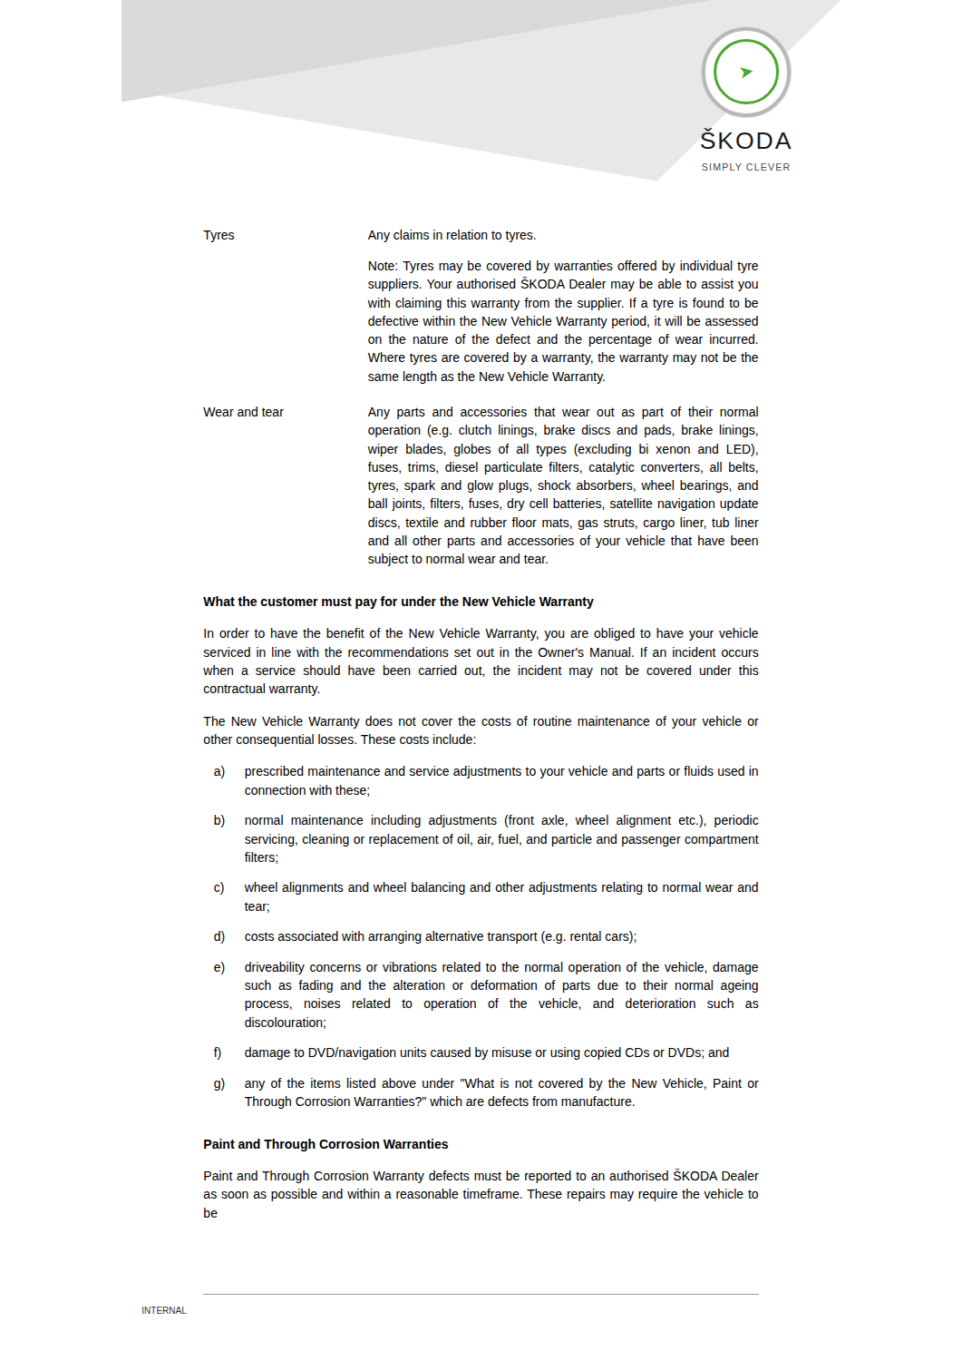➤
ŠKODA
SIMPLY CLEVER
Tyres
Any claims in relation to tyres.
Note: Tyres may be covered by warranties offered by individual tyre suppliers. Your authorised ŠKODA Dealer may be able to assist you with claiming this warranty from the supplier. If a tyre is found to be defective within the New Vehicle Warranty period, it will be assessed on the nature of the defect and the percentage of wear incurred. Where tyres are covered by a warranty, the warranty may not be the same length as the New Vehicle Warranty.
Wear and tear
Any parts and accessories that wear out as part of their normal operation (e.g. clutch linings, brake discs and pads, brake linings, wiper blades, globes of all types (excluding bi xenon and LED), fuses, trims, diesel particulate filters, catalytic converters, all belts, tyres, spark and glow plugs, shock absorbers, wheel bearings, and ball joints, filters, fuses, dry cell batteries, satellite navigation update discs, textile and rubber floor mats, gas struts, cargo liner, tub liner and all other parts and accessories of your vehicle that have been subject to normal wear and tear.
What the customer must pay for under the New Vehicle Warranty
In order to have the benefit of the New Vehicle Warranty, you are obliged to have your vehicle serviced in line with the recommendations set out in the Owner's Manual. If an incident occurs when a service should have been carried out, the incident may not be covered under this contractual warranty.
The New Vehicle Warranty does not cover the costs of routine maintenance of your vehicle or other consequential losses. These costs include:
prescribed maintenance and service adjustments to your vehicle and parts or fluids used in connection with these;
normal maintenance including adjustments (front axle, wheel alignment etc.), periodic servicing, cleaning or replacement of oil, air, fuel, and particle and passenger compartment filters;
wheel alignments and wheel balancing and other adjustments relating to normal wear and tear;
costs associated with arranging alternative transport (e.g. rental cars);
driveability concerns or vibrations related to the normal operation of the vehicle, damage such as fading and the alteration or deformation of parts due to their normal ageing process, noises related to operation of the vehicle, and deterioration such as discolouration;
damage to DVD/navigation units caused by misuse or using copied CDs or DVDs; and
any of the items listed above under "What is not covered by the New Vehicle, Paint or Through Corrosion Warranties?" which are defects from manufacture.
Paint and Through Corrosion Warranties
Paint and Through Corrosion Warranty defects must be reported to an authorised ŠKODA Dealer as soon as possible and within a reasonable timeframe. These repairs may require the vehicle to be
INTERNAL